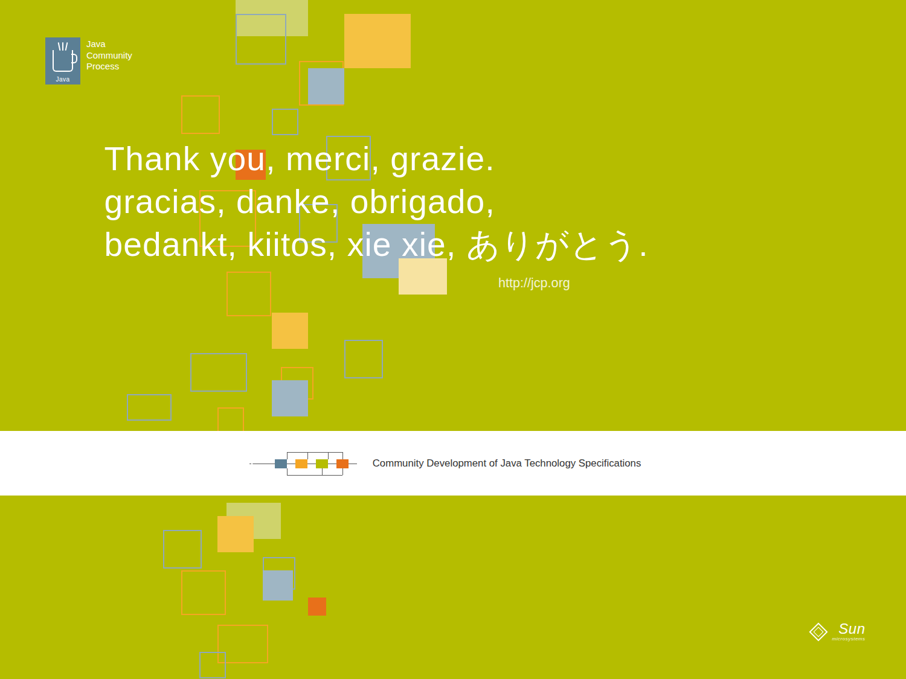Java
Java
Community
Process
Thank you, merci, grazie.
gracias, danke, obrigado,
bedankt, kiitos, xie xie, ありがとう.
http://jcp.org
Community Development of Java Technology Specifications
Sunmicrosystems